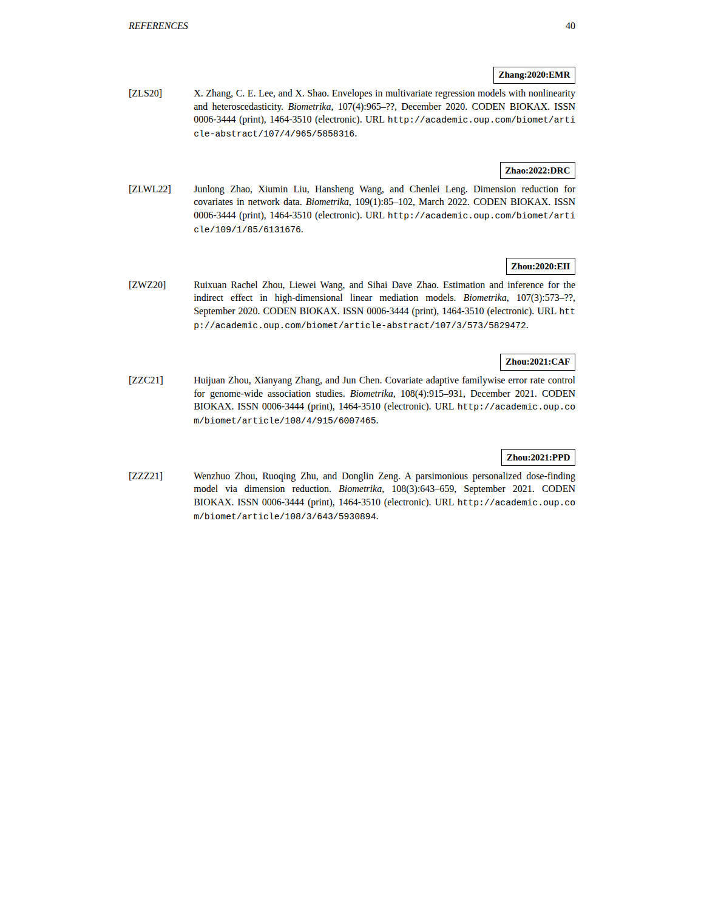REFERENCES
40
Zhang:2020:EMR
[ZLS20]
X. Zhang, C. E. Lee, and X. Shao. Envelopes in multivariate regression models with nonlinearity and heteroscedasticity. Biometrika, 107(4):965–??, December 2020. CODEN BIOKAX. ISSN 0006-3444 (print), 1464-3510 (electronic). URL http://academic.oup.com/biomet/article-abstract/107/4/965/5858316.
Zhao:2022:DRC
[ZLWL22]
Junlong Zhao, Xiumin Liu, Hansheng Wang, and Chenlei Leng. Dimension reduction for covariates in network data. Biometrika, 109(1):85–102, March 2022. CODEN BIOKAX. ISSN 0006-3444 (print), 1464-3510 (electronic). URL http://academic.oup.com/biomet/article/109/1/85/6131676.
Zhou:2020:EII
[ZWZ20]
Ruixuan Rachel Zhou, Liewei Wang, and Sihai Dave Zhao. Estimation and inference for the indirect effect in high-dimensional linear mediation models. Biometrika, 107(3):573–??, September 2020. CODEN BIOKAX. ISSN 0006-3444 (print), 1464-3510 (electronic). URL http://academic.oup.com/biomet/article-abstract/107/3/573/5829472.
Zhou:2021:CAF
[ZZC21]
Huijuan Zhou, Xianyang Zhang, and Jun Chen. Covariate adaptive familywise error rate control for genome-wide association studies. Biometrika, 108(4):915–931, December 2021. CODEN BIOKAX. ISSN 0006-3444 (print), 1464-3510 (electronic). URL http://academic.oup.com/biomet/article/108/4/915/6007465.
Zhou:2021:PPD
[ZZZ21]
Wenzhuo Zhou, Ruoqing Zhu, and Donglin Zeng. A parsimonious personalized dose-finding model via dimension reduction. Biometrika, 108(3):643–659, September 2021. CODEN BIOKAX. ISSN 0006-3444 (print), 1464-3510 (electronic). URL http://academic.oup.com/biomet/article/108/3/643/5930894.